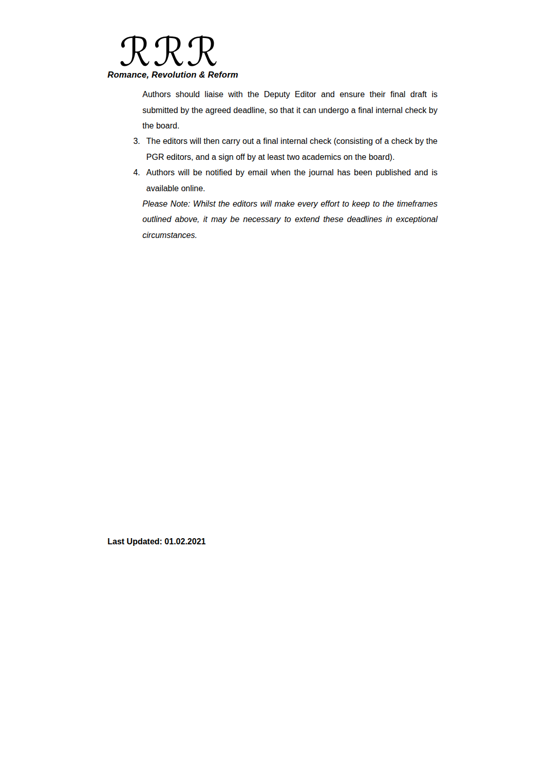ℛℛℛ
Romance, Revolution & Reform
Authors should liaise with the Deputy Editor and ensure their final draft is submitted by the agreed deadline, so that it can undergo a final internal check by the board.
The editors will then carry out a final internal check (consisting of a check by the PGR editors, and a sign off by at least two academics on the board).
Authors will be notified by email when the journal has been published and is available online.
Please Note: Whilst the editors will make every effort to keep to the timeframes outlined above, it may be necessary to extend these deadlines in exceptional circumstances.
Last Updated: 01.02.2021